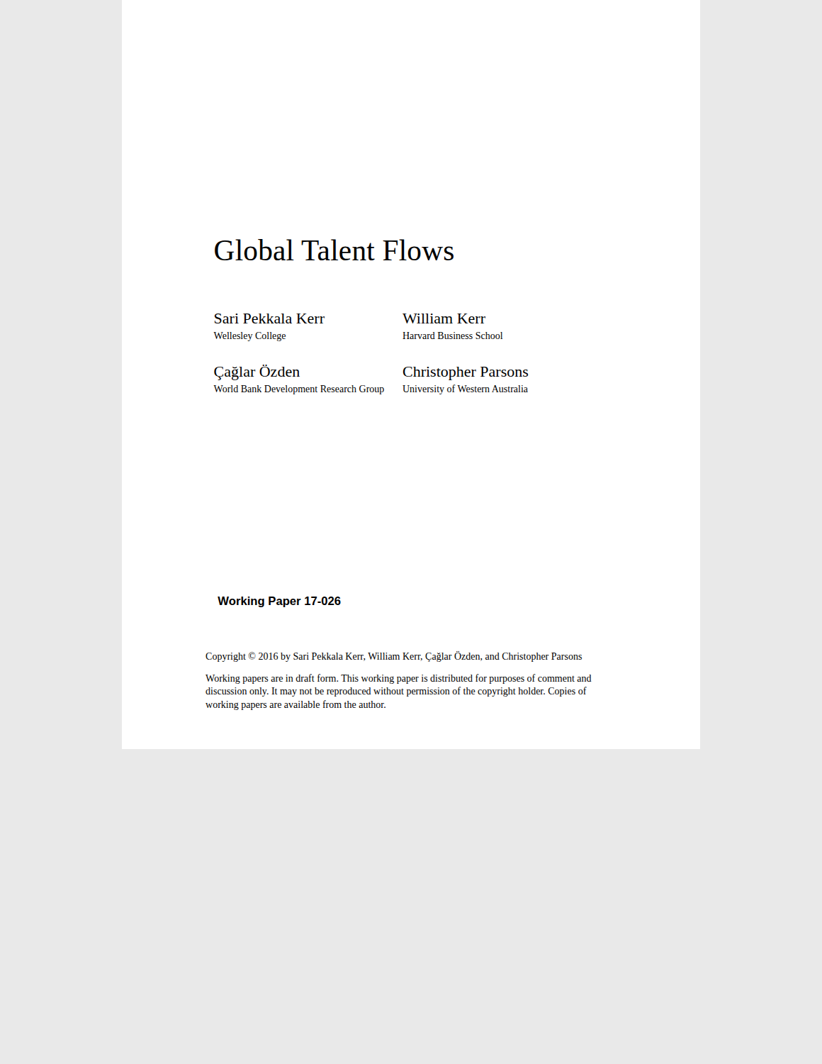Global Talent Flows
Sari Pekkala Kerr
Wellesley College
William Kerr
Harvard Business School
Çağlar Özden
World Bank Development Research Group
Christopher Parsons
University of Western Australia
Working Paper 17-026
Copyright © 2016 by Sari Pekkala Kerr, William Kerr, Çağlar Özden, and Christopher Parsons
Working papers are in draft form. This working paper is distributed for purposes of comment and discussion only. It may not be reproduced without permission of the copyright holder. Copies of working papers are available from the author.